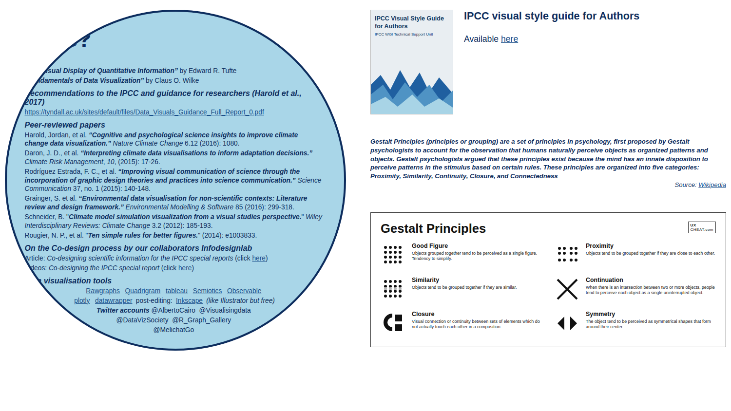More?
Books
“The Visual Display of Quantitative Information” by Edward R. Tufte
“Fundamentals of Data Visualization” by Claus O. Wilke
Recommendations to the IPCC and guidance for researchers (Harold et al., 2017)
https://tyndall.ac.uk/sites/default/files/Data_Visuals_Guidance_Full_Report_0.pdf
Peer-reviewed papers
Harold, Jordan, et al. “Cognitive and psychological science insights to improve climate change data visualization.” Nature Climate Change 6.12 (2016): 1080.
Daron, J. D., et al. “Interpreting climate data visualisations to inform adaptation decisions.” Climate Risk Management, 10, (2015): 17-26.
Rodríguez Estrada, F. C., et al. “Improving visual communication of science through the incorporation of graphic design theories and practices into science communication.” Science Communication 37, no. 1 (2015): 140-148.
Grainger, S. et al. “Environmental data visualisation for non-scientific contexts: Literature review and design framework.” Environmental Modelling & Software 85 (2016): 299-318.
Schneider, B. "Climate model simulation visualization from a visual studies perspective." Wiley Interdisciplinary Reviews: Climate Change 3.2 (2012): 185-193.
Rougier, N. P., et al. "Ten simple rules for better figures." (2014): e1003833.
On the Co-design process by our collaborators Infodesignlab
Article: Co-designing scientific information for the IPCC special reports (click here)
Videos: Co-designing the IPCC special report (click here)
Data visualisation tools
Rawgraphs Quadrigram tableau Semiotics Observable
plotly datawrapper post-editing: Inkscape (like Illustrator but free)
Twitter accounts @AlbertoCairo @Visualisingdata
@DataVizSociety @R_Graph_Gallery
@MelichatGo
IPCC Visual Style Guide
for Authors
IPCC WGI Technical Support Unit
IPCC visual style guide for Authors
Available here
Gestalt Principles (principles or grouping) are a set of principles in psychology, first proposed by Gestalt psychologists to account for the observation that humans naturally perceive objects as organized patterns and objects. Gestalt psychologists argued that these principles exist because the mind has an innate disposition to perceive patterns in the stimulus based on certain rules. These principles are organized into five categories: Proximity, Similarity, Continuity, Closure, and Connectedness Source: Wikipedia
Gestalt Principles
UX
CHEAT.com
Good Figure
Objects grouped together tend to be perceived as a single figure. Tendency to simplify.
Proximity
Objects tend to be grouped together if they are close to each other.
Similarity
Objects tend to be grouped together if they are similar.
Continuation
When there is an intersection between two or more objects, people tend to perceive each object as a single uninterrupted object.
Closure
Visual connection or continuity between sets of elements which do not actually touch each other in a composition.
Symmetry
The object tend to be perceived as symmetrical shapes that form around their center.